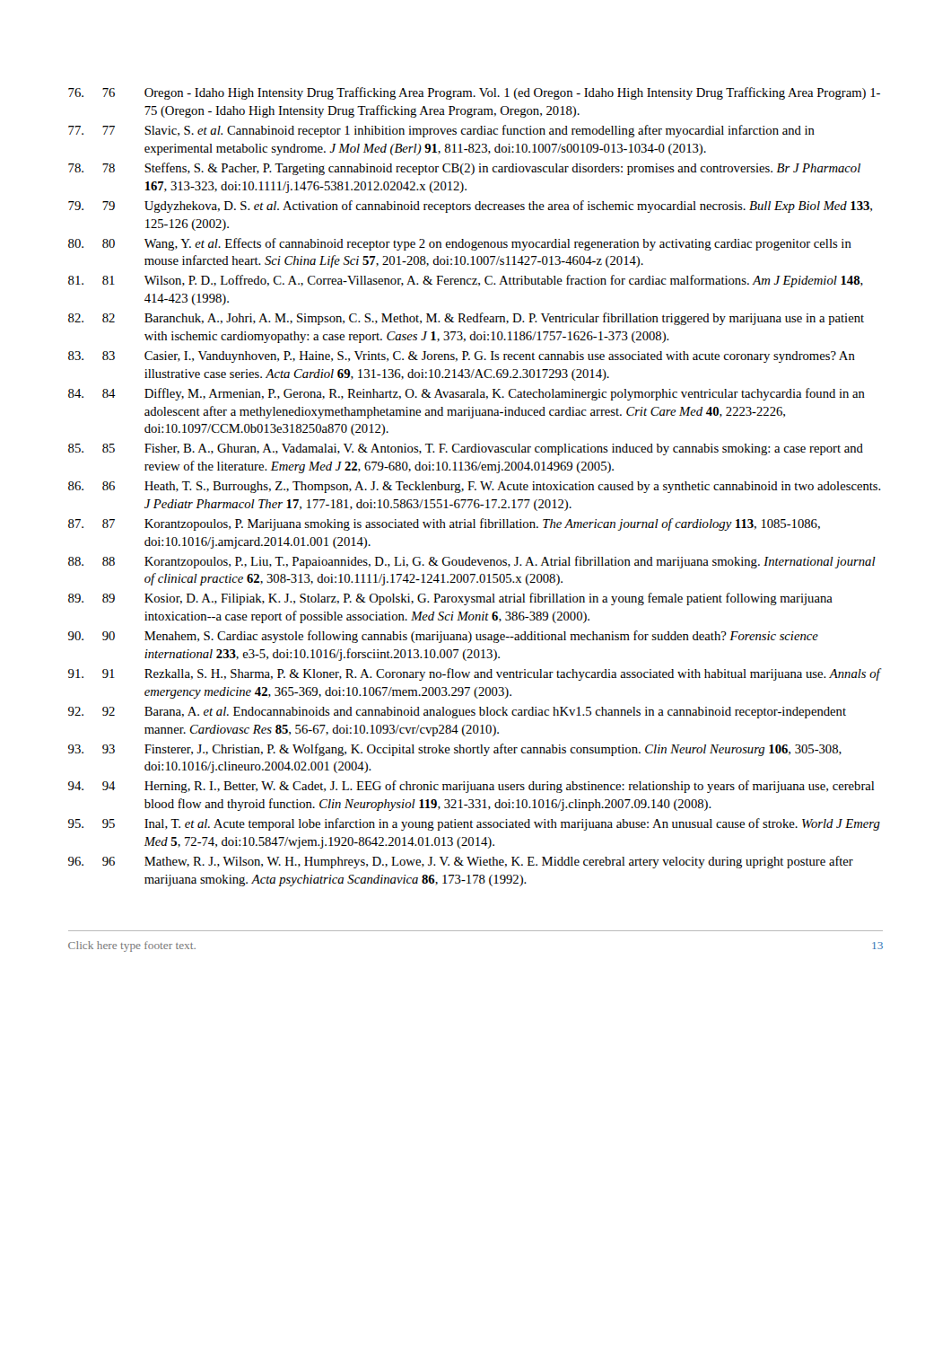76. 76 Oregon - Idaho High Intensity Drug Trafficking Area Program. Vol. 1 (ed Oregon - Idaho High Intensity Drug Trafficking Area Program) 1-75 (Oregon - Idaho High Intensity Drug Trafficking Area Program, Oregon, 2018).
77. 77 Slavic, S. et al. Cannabinoid receptor 1 inhibition improves cardiac function and remodelling after myocardial infarction and in experimental metabolic syndrome. J Mol Med (Berl) 91, 811-823, doi:10.1007/s00109-013-1034-0 (2013).
78. 78 Steffens, S. & Pacher, P. Targeting cannabinoid receptor CB(2) in cardiovascular disorders: promises and controversies. Br J Pharmacol 167, 313-323, doi:10.1111/j.1476-5381.2012.02042.x (2012).
79. 79 Ugdyzhekova, D. S. et al. Activation of cannabinoid receptors decreases the area of ischemic myocardial necrosis. Bull Exp Biol Med 133, 125-126 (2002).
80. 80 Wang, Y. et al. Effects of cannabinoid receptor type 2 on endogenous myocardial regeneration by activating cardiac progenitor cells in mouse infarcted heart. Sci China Life Sci 57, 201-208, doi:10.1007/s11427-013-4604-z (2014).
81. 81 Wilson, P. D., Loffredo, C. A., Correa-Villasenor, A. & Ferencz, C. Attributable fraction for cardiac malformations. Am J Epidemiol 148, 414-423 (1998).
82. 82 Baranchuk, A., Johri, A. M., Simpson, C. S., Methot, M. & Redfearn, D. P. Ventricular fibrillation triggered by marijuana use in a patient with ischemic cardiomyopathy: a case report. Cases J 1, 373, doi:10.1186/1757-1626-1-373 (2008).
83. 83 Casier, I., Vanduynhoven, P., Haine, S., Vrints, C. & Jorens, P. G. Is recent cannabis use associated with acute coronary syndromes? An illustrative case series. Acta Cardiol 69, 131-136, doi:10.2143/AC.69.2.3017293 (2014).
84. 84 Diffley, M., Armenian, P., Gerona, R., Reinhartz, O. & Avasarala, K. Catecholaminergic polymorphic ventricular tachycardia found in an adolescent after a methylenedioxymethamphetamine and marijuana-induced cardiac arrest. Crit Care Med 40, 2223-2226, doi:10.1097/CCM.0b013e318250a870 (2012).
85. 85 Fisher, B. A., Ghuran, A., Vadamalai, V. & Antonios, T. F. Cardiovascular complications induced by cannabis smoking: a case report and review of the literature. Emerg Med J 22, 679-680, doi:10.1136/emj.2004.014969 (2005).
86. 86 Heath, T. S., Burroughs, Z., Thompson, A. J. & Tecklenburg, F. W. Acute intoxication caused by a synthetic cannabinoid in two adolescents. J Pediatr Pharmacol Ther 17, 177-181, doi:10.5863/1551-6776-17.2.177 (2012).
87. 87 Korantzopoulos, P. Marijuana smoking is associated with atrial fibrillation. The American journal of cardiology 113, 1085-1086, doi:10.1016/j.amjcard.2014.01.001 (2014).
88. 88 Korantzopoulos, P., Liu, T., Papaioannides, D., Li, G. & Goudevenos, J. A. Atrial fibrillation and marijuana smoking. International journal of clinical practice 62, 308-313, doi:10.1111/j.1742-1241.2007.01505.x (2008).
89. 89 Kosior, D. A., Filipiak, K. J., Stolarz, P. & Opolski, G. Paroxysmal atrial fibrillation in a young female patient following marijuana intoxication--a case report of possible association. Med Sci Monit 6, 386-389 (2000).
90. 90 Menahem, S. Cardiac asystole following cannabis (marijuana) usage--additional mechanism for sudden death? Forensic science international 233, e3-5, doi:10.1016/j.forsciint.2013.10.007 (2013).
91. 91 Rezkalla, S. H., Sharma, P. & Kloner, R. A. Coronary no-flow and ventricular tachycardia associated with habitual marijuana use. Annals of emergency medicine 42, 365-369, doi:10.1067/mem.2003.297 (2003).
92. 92 Barana, A. et al. Endocannabinoids and cannabinoid analogues block cardiac hKv1.5 channels in a cannabinoid receptor-independent manner. Cardiovasc Res 85, 56-67, doi:10.1093/cvr/cvp284 (2010).
93. 93 Finsterer, J., Christian, P. & Wolfgang, K. Occipital stroke shortly after cannabis consumption. Clin Neurol Neurosurg 106, 305-308, doi:10.1016/j.clineuro.2004.02.001 (2004).
94. 94 Herning, R. I., Better, W. & Cadet, J. L. EEG of chronic marijuana users during abstinence: relationship to years of marijuana use, cerebral blood flow and thyroid function. Clin Neurophysiol 119, 321-331, doi:10.1016/j.clinph.2007.09.140 (2008).
95. 95 Inal, T. et al. Acute temporal lobe infarction in a young patient associated with marijuana abuse: An unusual cause of stroke. World J Emerg Med 5, 72-74, doi:10.5847/wjem.j.1920-8642.2014.01.013 (2014).
96. 96 Mathew, R. J., Wilson, W. H., Humphreys, D., Lowe, J. V. & Wiethe, K. E. Middle cerebral artery velocity during upright posture after marijuana smoking. Acta psychiatrica Scandinavica 86, 173-178 (1992).
Click here type footer text. 13